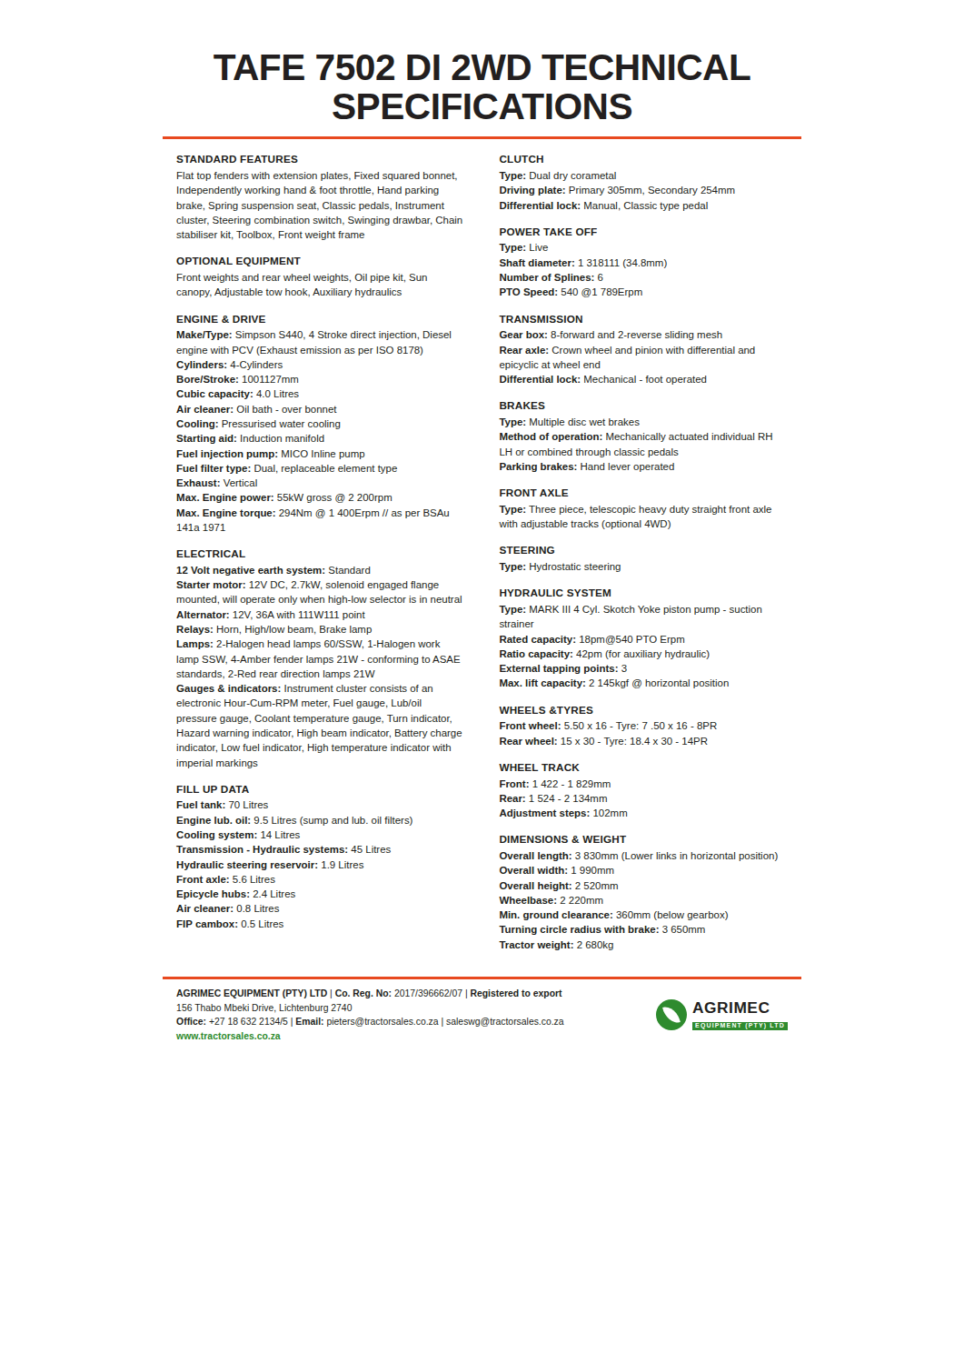TAFE 7502 DI 2WD Technical Specifications
Standard Features
Flat top fenders with extension plates, Fixed squared bonnet, Independently working hand & foot throttle, Hand parking brake, Spring suspension seat, Classic pedals, Instrument cluster, Steering combination switch, Swinging drawbar, Chain stabiliser kit, Toolbox, Front weight frame
Optional Equipment
Front weights and rear wheel weights, Oil pipe kit, Sun canopy, Adjustable tow hook, Auxiliary hydraulics
Engine & Drive
Make/Type: Simpson S440, 4 Stroke direct injection, Diesel engine with PCV (Exhaust emission as per ISO 8178)
Cylinders: 4-Cylinders
Bore/Stroke: 1001127mm
Cubic capacity: 4.0 Litres
Air cleaner: Oil bath - over bonnet
Cooling: Pressurised water cooling
Starting aid: Induction manifold
Fuel injection pump: MICO Inline pump
Fuel filter type: Dual, replaceable element type
Exhaust: Vertical
Max. Engine power: 55kW gross @ 2 200rpm
Max. Engine torque: 294Nm @ 1 400Erpm // as per BSAu 141a 1971
Electrical
12 Volt negative earth system: Standard
Starter motor: 12V DC, 2.7kW, solenoid engaged flange mounted, will operate only when high-low selector is in neutral
Alternator: 12V, 36A with 111W111 point
Relays: Horn, High/low beam, Brake lamp
Lamps: 2-Halogen head lamps 60/SSW, 1-Halogen work lamp SSW, 4-Amber fender lamps 21W - conforming to ASAE standards, 2-Red rear direction lamps 21W
Gauges & indicators: Instrument cluster consists of an electronic Hour-Cum-RPM meter, Fuel gauge, Lub/oil pressure gauge, Coolant temperature gauge, Turn indicator, Hazard warning indicator, High beam indicator, Battery charge indicator, Low fuel indicator, High temperature indicator with imperial markings
Fill Up Data
Fuel tank: 70 Litres
Engine lub. oil: 9.5 Litres (sump and lub. oil filters)
Cooling system: 14 Litres
Transmission - Hydraulic systems: 45 Litres
Hydraulic steering reservoir: 1.9 Litres
Front axle: 5.6 Litres
Epicycle hubs: 2.4 Litres
Air cleaner: 0.8 Litres
FIP cambox: 0.5 Litres
Clutch
Type: Dual dry corametal
Driving plate: Primary 305mm, Secondary 254mm
Differential lock: Manual, Classic type pedal
Power Take Off
Type: Live
Shaft diameter: 1 318111 (34.8mm)
Number of Splines: 6
PTO Speed: 540 @1 789Erpm
Transmission
Gear box: 8-forward and 2-reverse sliding mesh
Rear axle: Crown wheel and pinion with differential and epicyclic at wheel end
Differential lock: Mechanical - foot operated
Brakes
Type: Multiple disc wet brakes
Method of operation: Mechanically actuated individual RH LH or combined through classic pedals
Parking brakes: Hand lever operated
Front Axle
Type: Three piece, telescopic heavy duty straight front axle with adjustable tracks (optional 4WD)
Steering
Type: Hydrostatic steering
Hydraulic System
Type: MARK III 4 Cyl. Skotch Yoke piston pump - suction strainer
Rated capacity: 18pm@540 PTO Erpm
Ratio capacity: 42pm (for auxiliary hydraulic)
External tapping points: 3
Max. lift capacity: 2 145kgf @ horizontal position
Wheels &Tyres
Front wheel: 5.50 x 16 - Tyre: 7 .50 x 16 - 8PR
Rear wheel: 15 x 30 - Tyre: 18.4 x 30 - 14PR
Wheel Track
Front: 1 422 - 1 829mm
Rear: 1 524 - 2 134mm
Adjustment steps: 102mm
Dimensions & Weight
Overall length: 3 830mm (Lower links in horizontal position)
Overall width: 1 990mm
Overall height: 2 520mm
Wheelbase: 2 220mm
Min. ground clearance: 360mm (below gearbox)
Turning circle radius with brake: 3 650mm
Tractor weight: 2 680kg
AGRIMEC EQUIPMENT (PTY) LTD | Co. Reg. No: 2017/396662/07 | Registered to export
156 Thabo Mbeki Drive, Lichtenburg 2740
Office: +27 18 632 2134/5 | Email: pieters@tractorsales.co.za | saleswg@tractorsales.co.za
www.tractorsales.co.za
AGRIMEC
EQUIPMENT (PTY) LTD